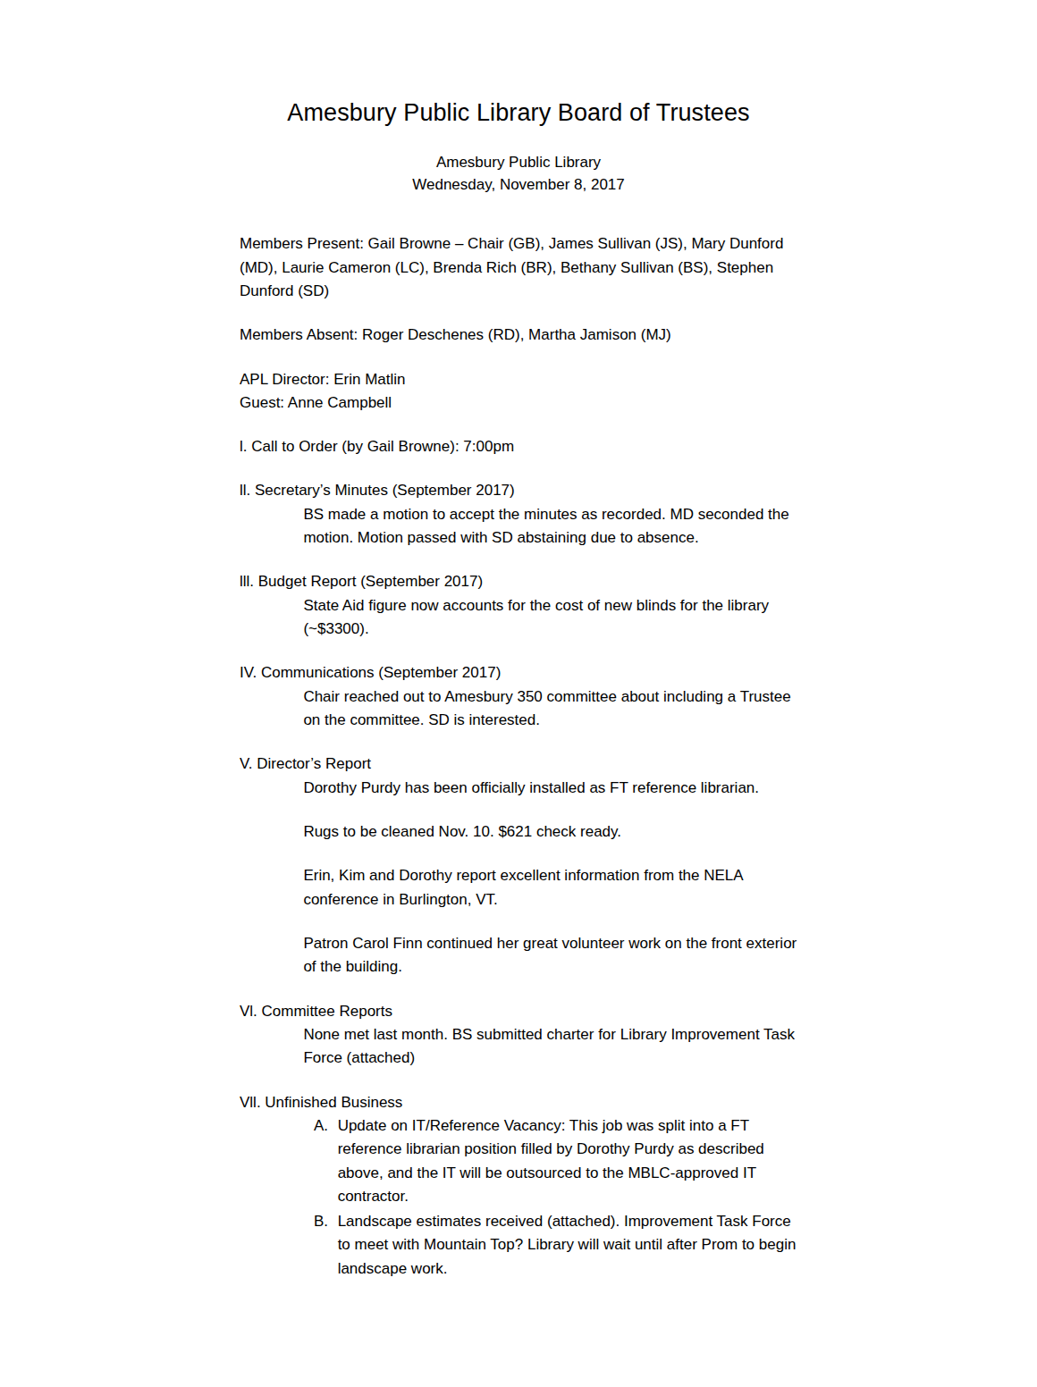Amesbury Public Library Board of Trustees
Amesbury Public Library
Wednesday, November 8, 2017
Members Present: Gail Browne – Chair (GB), James Sullivan (JS), Mary Dunford (MD), Laurie Cameron (LC), Brenda Rich (BR), Bethany Sullivan (BS), Stephen Dunford (SD)
Members Absent: Roger Deschenes (RD), Martha Jamison (MJ)
APL Director: Erin Matlin
Guest: Anne Campbell
l. Call to Order (by Gail Browne): 7:00pm
ll. Secretary’s Minutes (September 2017)
BS made a motion to accept the minutes as recorded. MD seconded the motion. Motion passed with SD abstaining due to absence.
lll. Budget Report (September 2017)
State Aid figure now accounts for the cost of new blinds for the library (~$3300).
IV. Communications (September 2017)
Chair reached out to Amesbury 350 committee about including a Trustee on the committee. SD is interested.
V. Director’s Report
Dorothy Purdy has been officially installed as FT reference librarian.
Rugs to be cleaned Nov. 10. $621 check ready.
Erin, Kim and Dorothy report excellent information from the NELA conference in Burlington, VT.
Patron Carol Finn continued her great volunteer work on the front exterior of the building.
Vl. Committee Reports
None met last month. BS submitted charter for Library Improvement Task Force (attached)
Vll. Unfinished Business
Update on IT/Reference Vacancy: This job was split into a FT reference librarian position filled by Dorothy Purdy as described above, and the IT will be outsourced to the MBLC-approved IT contractor.
Landscape estimates received (attached). Improvement Task Force to meet with Mountain Top? Library will wait until after Prom to begin landscape work.